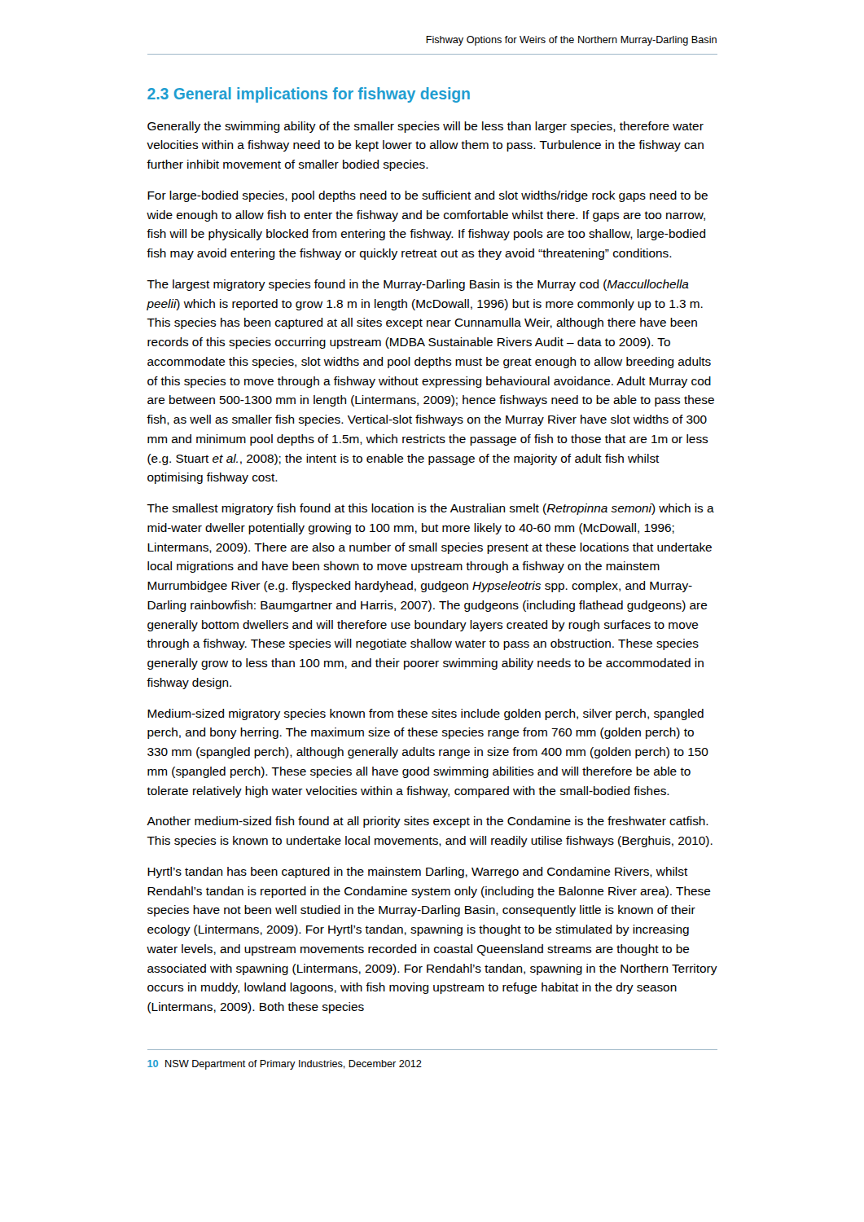Fishway Options for Weirs of the Northern Murray-Darling Basin
2.3 General implications for fishway design
Generally the swimming ability of the smaller species will be less than larger species, therefore water velocities within a fishway need to be kept lower to allow them to pass. Turbulence in the fishway can further inhibit movement of smaller bodied species.
For large-bodied species, pool depths need to be sufficient and slot widths/ridge rock gaps need to be wide enough to allow fish to enter the fishway and be comfortable whilst there. If gaps are too narrow, fish will be physically blocked from entering the fishway. If fishway pools are too shallow, large-bodied fish may avoid entering the fishway or quickly retreat out as they avoid “threatening” conditions.
The largest migratory species found in the Murray-Darling Basin is the Murray cod (Maccullochella peelii) which is reported to grow 1.8 m in length (McDowall, 1996) but is more commonly up to 1.3 m. This species has been captured at all sites except near Cunnamulla Weir, although there have been records of this species occurring upstream (MDBA Sustainable Rivers Audit – data to 2009). To accommodate this species, slot widths and pool depths must be great enough to allow breeding adults of this species to move through a fishway without expressing behavioural avoidance. Adult Murray cod are between 500-1300 mm in length (Lintermans, 2009); hence fishways need to be able to pass these fish, as well as smaller fish species. Vertical-slot fishways on the Murray River have slot widths of 300 mm and minimum pool depths of 1.5m, which restricts the passage of fish to those that are 1m or less (e.g. Stuart et al., 2008); the intent is to enable the passage of the majority of adult fish whilst optimising fishway cost.
The smallest migratory fish found at this location is the Australian smelt (Retropinna semoni) which is a mid-water dweller potentially growing to 100 mm, but more likely to 40-60 mm (McDowall, 1996; Lintermans, 2009). There are also a number of small species present at these locations that undertake local migrations and have been shown to move upstream through a fishway on the mainstem Murrumbidgee River (e.g. flyspecked hardyhead, gudgeon Hypseleotris spp. complex, and Murray-Darling rainbowfish: Baumgartner and Harris, 2007). The gudgeons (including flathead gudgeons) are generally bottom dwellers and will therefore use boundary layers created by rough surfaces to move through a fishway. These species will negotiate shallow water to pass an obstruction. These species generally grow to less than 100 mm, and their poorer swimming ability needs to be accommodated in fishway design.
Medium-sized migratory species known from these sites include golden perch, silver perch, spangled perch, and bony herring. The maximum size of these species range from 760 mm (golden perch) to 330 mm (spangled perch), although generally adults range in size from 400 mm (golden perch) to 150 mm (spangled perch). These species all have good swimming abilities and will therefore be able to tolerate relatively high water velocities within a fishway, compared with the small-bodied fishes.
Another medium-sized fish found at all priority sites except in the Condamine is the freshwater catfish. This species is known to undertake local movements, and will readily utilise fishways (Berghuis, 2010).
Hyrtl’s tandan has been captured in the mainstem Darling, Warrego and Condamine Rivers, whilst Rendahl’s tandan is reported in the Condamine system only (including the Balonne River area). These species have not been well studied in the Murray-Darling Basin, consequently little is known of their ecology (Lintermans, 2009). For Hyrtl’s tandan, spawning is thought to be stimulated by increasing water levels, and upstream movements recorded in coastal Queensland streams are thought to be associated with spawning (Lintermans, 2009). For Rendahl’s tandan, spawning in the Northern Territory occurs in muddy, lowland lagoons, with fish moving upstream to refuge habitat in the dry season (Lintermans, 2009). Both these species
10 NSW Department of Primary Industries, December 2012